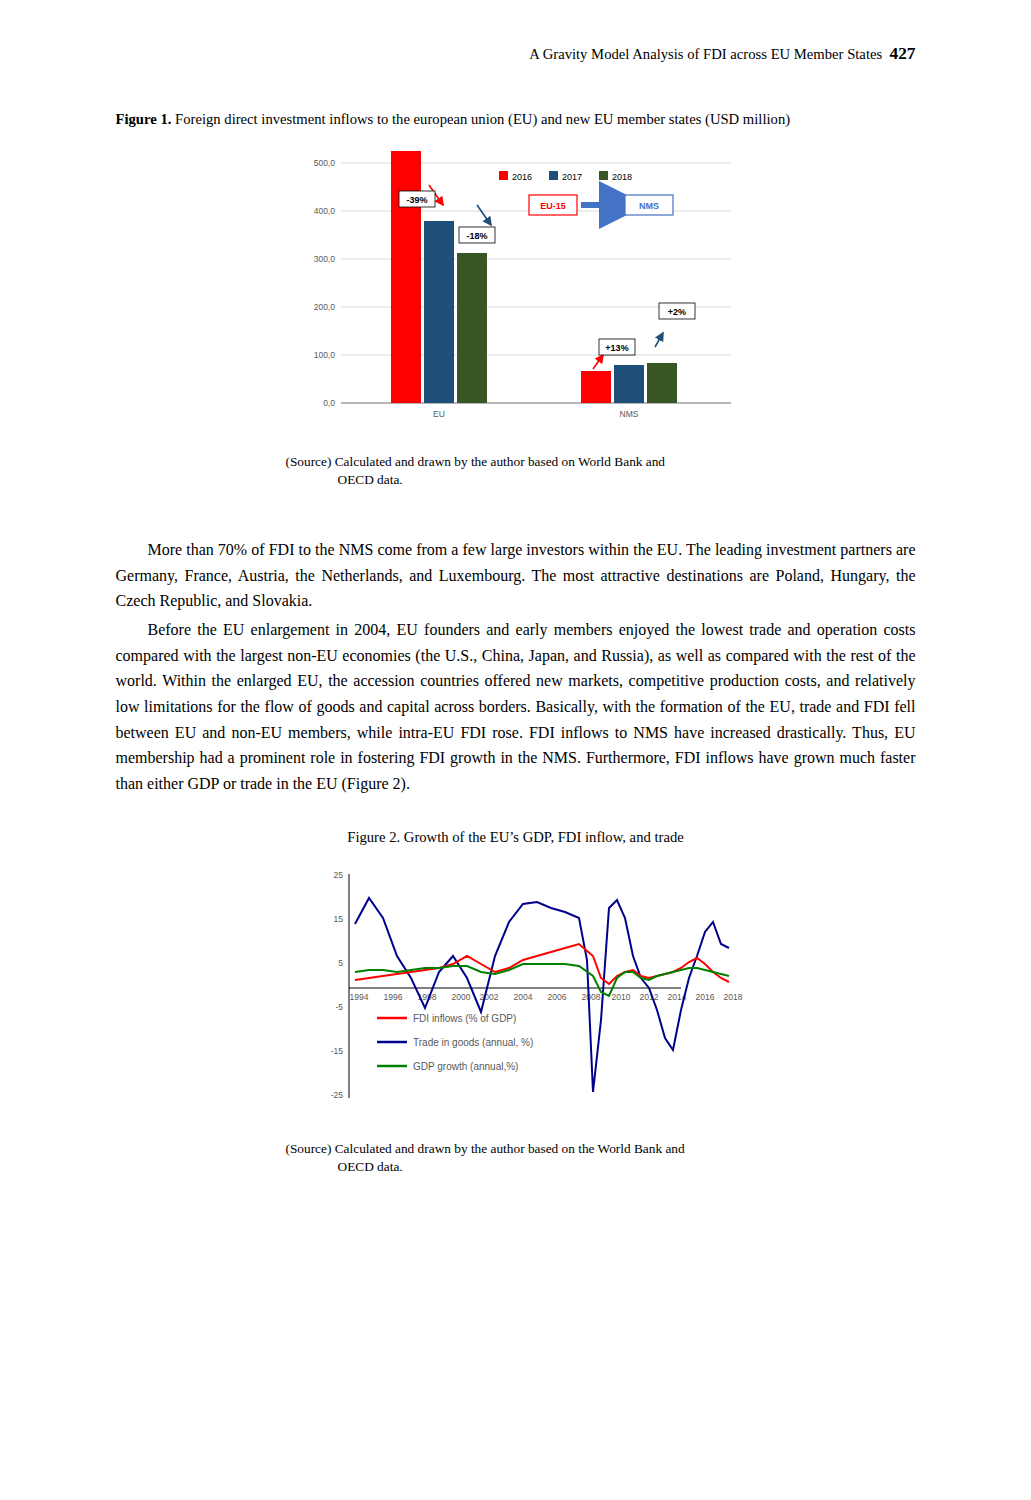A Gravity Model Analysis of FDI across EU Member States 427
Figure 1. Foreign direct investment inflows to the european union (EU) and new EU member states (USD million)
500,0 400,0 300,0 200,0 100,0 0,0 2016 2017 2018 -39% -18% EU-15 NMS +13% +2% EU NMS
(Source) Calculated and drawn by the author based on World Bank and OECD data.
More than 70% of FDI to the NMS come from a few large investors within the EU. The leading investment partners are Germany, France, Austria, the Netherlands, and Luxembourg. The most attractive destinations are Poland, Hungary, the Czech Republic, and Slovakia.
Before the EU enlargement in 2004, EU founders and early members enjoyed the lowest trade and operation costs compared with the largest non-EU economies (the U.S., China, Japan, and Russia), as well as compared with the rest of the world. Within the enlarged EU, the accession countries offered new markets, competitive production costs, and relatively low limitations for the flow of goods and capital across borders. Basically, with the formation of the EU, trade and FDI fell between EU and non-EU members, while intra-EU FDI rose. FDI inflows to NMS have increased drastically. Thus, EU membership had a prominent role in fostering FDI growth in the NMS. Furthermore, FDI inflows have grown much faster than either GDP or trade in the EU (Figure 2).
Figure 2. Growth of the EU’s GDP, FDI inflow, and trade
25 15 5 -5 -15 -25 1994 1996 1998 2000 2002 2004 2006 2008 2010 2012 2014 2016 2018 FDI inflows (% of GDP) Trade in goods (annual, %) GDP growth (annual,%)
(Source) Calculated and drawn by the author based on the World Bank and OECD data.